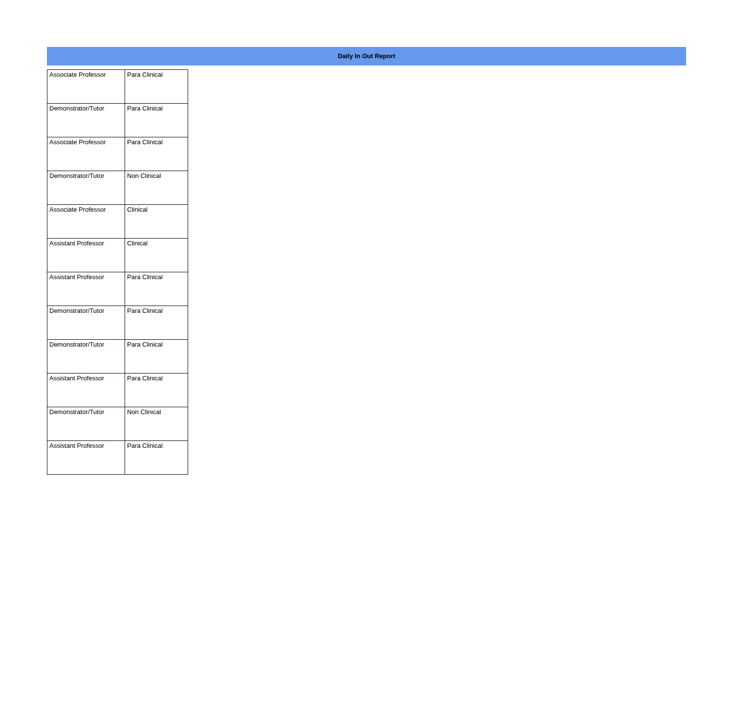Daily In Out Report
| Associate Professor | Para Clinical |
| Demonstrator/Tutor | Para Clinical |
| Associate Professor | Para Clinical |
| Demonstrator/Tutor | Non Clinical |
| Associate Professor | Clinical |
| Assistant Professor | Clinical |
| Assistant Professor | Para Clinical |
| Demonstrator/Tutor | Para Clinical |
| Demonstrator/Tutor | Para Clinical |
| Assistant Professor | Para Clinical |
| Demonstrator/Tutor | Non Clinical |
| Assistant Professor | Para Clinical |